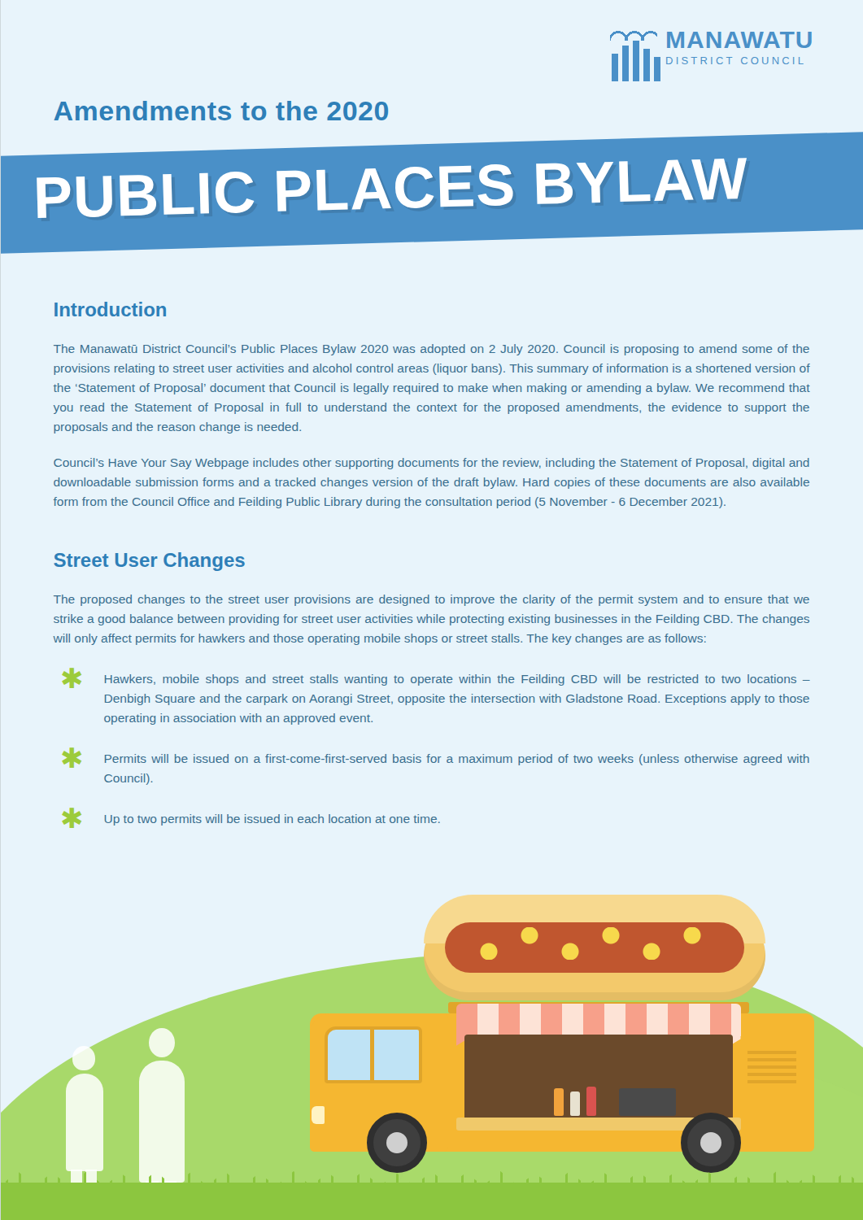MANAWATU
DISTRICT COUNCIL
Amendments to the 2020
PUBLIC PLACES BYLAW
Introduction
The Manawatū District Council’s Public Places Bylaw 2020 was adopted on 2 July 2020. Council is proposing to amend some of the provisions relating to street user activities and alcohol control areas (liquor bans). This summary of information is a shortened version of the ‘Statement of Proposal’ document that Council is legally required to make when making or amending a bylaw. We recommend that you read the Statement of Proposal in full to understand the context for the proposed amendments, the evidence to support the proposals and the reason change is needed.
Council’s Have Your Say Webpage includes other supporting documents for the review, including the Statement of Proposal, digital and downloadable submission forms and a tracked changes version of the draft bylaw. Hard copies of these documents are also available form from the Council Office and Feilding Public Library during the consultation period (5 November - 6 December 2021).
Street User Changes
The proposed changes to the street user provisions are designed to improve the clarity of the permit system and to ensure that we strike a good balance between providing for street user activities while protecting existing businesses in the Feilding CBD. The changes will only affect permits for hawkers and those operating mobile shops or street stalls. The key changes are as follows:
Hawkers, mobile shops and street stalls wanting to operate within the Feilding CBD will be restricted to two locations – Denbigh Square and the carpark on Aorangi Street, opposite the intersection with Gladstone Road. Exceptions apply to those operating in association with an approved event.
Permits will be issued on a first-come-first-served basis for a maximum period of two weeks (unless otherwise agreed with Council).
Up to two permits will be issued in each location at one time.